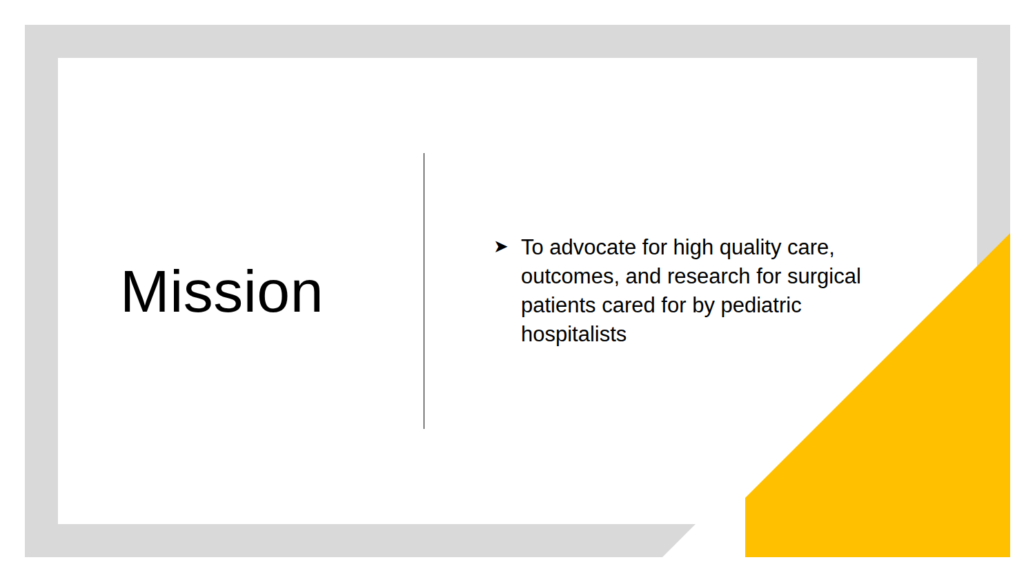Mission
To advocate for high quality care, outcomes, and research for surgical patients cared for by pediatric hospitalists